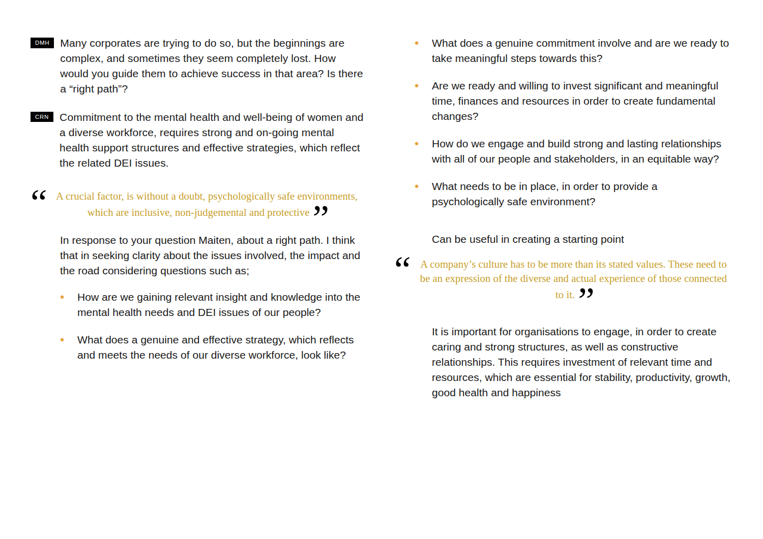DMH
Many corporates are trying to do so, but the beginnings are complex, and sometimes they seem completely lost. How would you guide them to achieve success in that area? Is there a “right path”?
CRN
Commitment to the mental health and well-being of women and a diverse workforce, requires strong and on-going mental health support structures and effective strategies, which reflect the related DEI issues.
“ A crucial factor, is without a doubt, psychologically safe environments, which are inclusive, non-judgemental and protective”
In response to your question Maiten, about a right path. I think that in seeking clarity about the issues involved, the impact and the road considering questions such as;
How are we gaining relevant insight and knowledge into the mental health needs and DEI issues of our people?
What does a genuine and effective strategy, which reflects and meets the needs of our diverse workforce, look like?
What does a genuine commitment involve and are we ready to take meaningful steps towards this?
Are we ready and willing to invest significant and meaningful time, finances and resources in order to create fundamental changes?
How do we engage and build strong and lasting relationships with all of our people and stakeholders, in an equitable way?
What needs to be in place, in order to provide a psychologically safe environment?
Can be useful in creating a starting point
“ A company’s culture has to be more than its stated values. These need to be an expression of the diverse and actual experience of those connected to it.”
It is important for organisations to engage, in order to create caring and strong structures, as well as constructive relationships. This requires investment of relevant time and resources, which are essential for stability, productivity, growth, good health and happiness